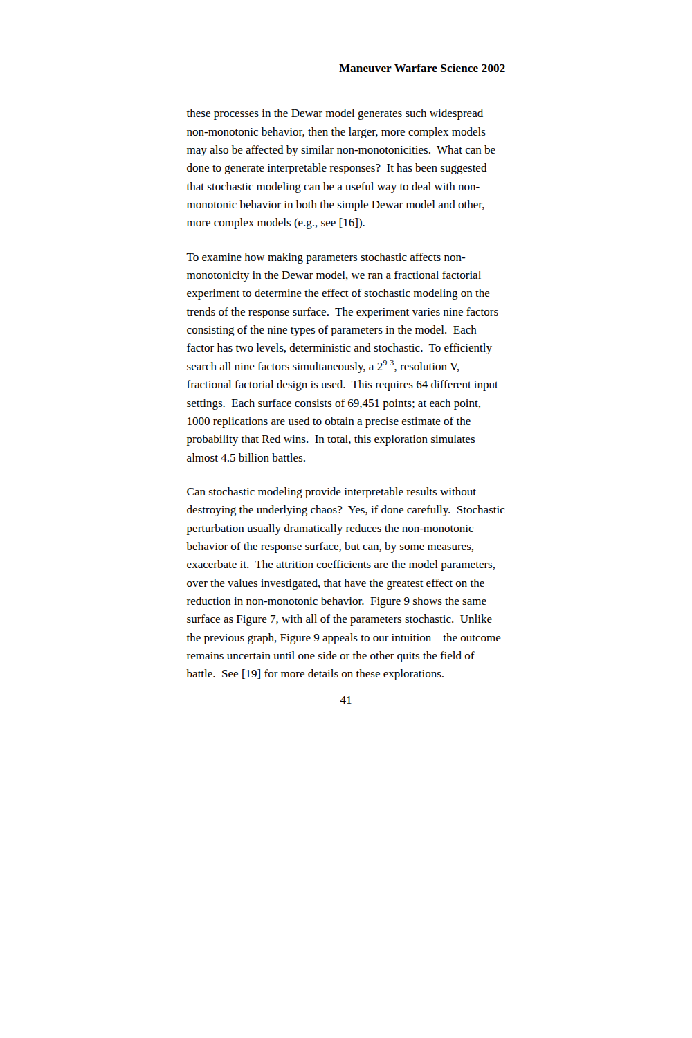Maneuver Warfare Science 2002
these processes in the Dewar model generates such widespread non-monotonic behavior, then the larger, more complex models may also be affected by similar non-monotonicities. What can be done to generate interpretable responses? It has been suggested that stochastic modeling can be a useful way to deal with non-monotonic behavior in both the simple Dewar model and other, more complex models (e.g., see [16]).
To examine how making parameters stochastic affects non-monotonicity in the Dewar model, we ran a fractional factorial experiment to determine the effect of stochastic modeling on the trends of the response surface. The experiment varies nine factors consisting of the nine types of parameters in the model. Each factor has two levels, deterministic and stochastic. To efficiently search all nine factors simultaneously, a 29-3, resolution V, fractional factorial design is used. This requires 64 different input settings. Each surface consists of 69,451 points; at each point, 1000 replications are used to obtain a precise estimate of the probability that Red wins. In total, this exploration simulates almost 4.5 billion battles.
Can stochastic modeling provide interpretable results without destroying the underlying chaos? Yes, if done carefully. Stochastic perturbation usually dramatically reduces the non-monotonic behavior of the response surface, but can, by some measures, exacerbate it. The attrition coefficients are the model parameters, over the values investigated, that have the greatest effect on the reduction in non-monotonic behavior. Figure 9 shows the same surface as Figure 7, with all of the parameters stochastic. Unlike the previous graph, Figure 9 appeals to our intuition—the outcome remains uncertain until one side or the other quits the field of battle. See [19] for more details on these explorations.
41